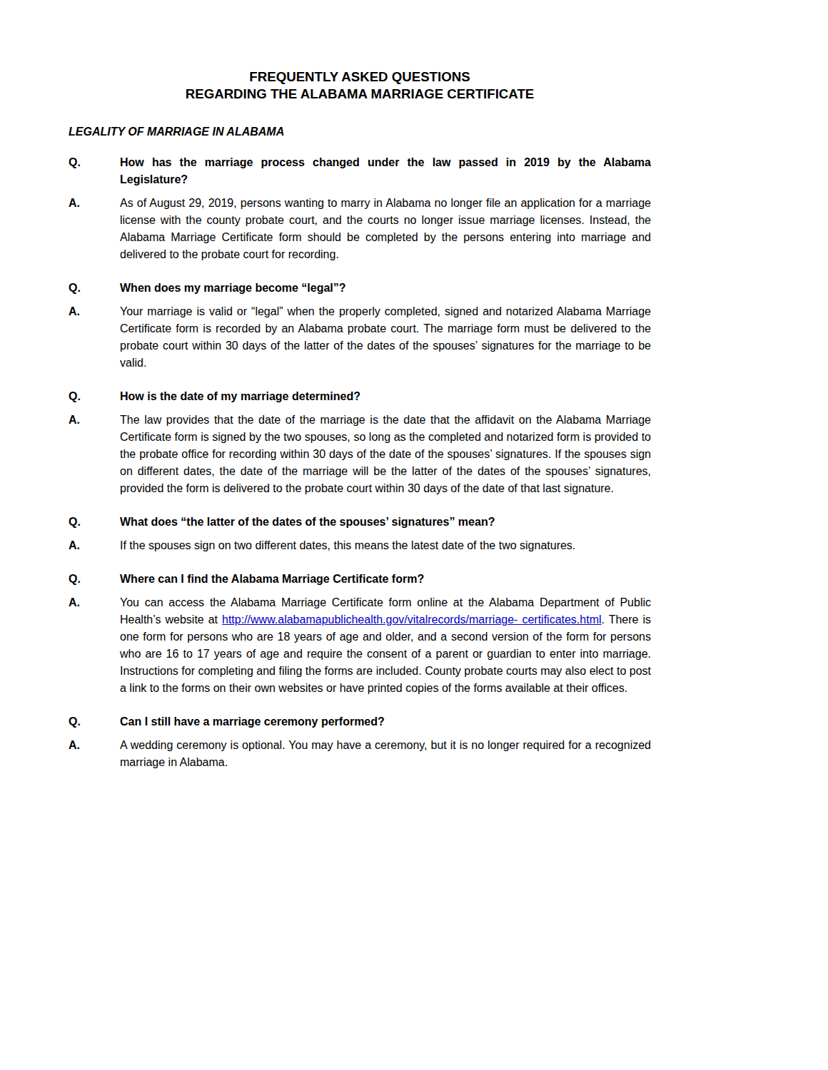FREQUENTLY ASKED QUESTIONS
REGARDING THE ALABAMA MARRIAGE CERTIFICATE
LEGALITY OF MARRIAGE IN ALABAMA
Q. How has the marriage process changed under the law passed in 2019 by the Alabama Legislature?
A. As of August 29, 2019, persons wanting to marry in Alabama no longer file an application for a marriage license with the county probate court, and the courts no longer issue marriage licenses. Instead, the Alabama Marriage Certificate form should be completed by the persons entering into marriage and delivered to the probate court for recording.
Q. When does my marriage become “legal”?
A. Your marriage is valid or “legal” when the properly completed, signed and notarized Alabama Marriage Certificate form is recorded by an Alabama probate court. The marriage form must be delivered to the probate court within 30 days of the latter of the dates of the spouses’ signatures for the marriage to be valid.
Q. How is the date of my marriage determined?
A. The law provides that the date of the marriage is the date that the affidavit on the Alabama Marriage Certificate form is signed by the two spouses, so long as the completed and notarized form is provided to the probate office for recording within 30 days of the date of the spouses’ signatures. If the spouses sign on different dates, the date of the marriage will be the latter of the dates of the spouses’ signatures, provided the form is delivered to the probate court within 30 days of the date of that last signature.
Q. What does “the latter of the dates of the spouses’ signatures” mean?
A. If the spouses sign on two different dates, this means the latest date of the two signatures.
Q. Where can I find the Alabama Marriage Certificate form?
A. You can access the Alabama Marriage Certificate form online at the Alabama Department of Public Health’s website at http://www.alabamapublichealth.gov/vitalrecords/marriage- certificates.html. There is one form for persons who are 18 years of age and older, and a second version of the form for persons who are 16 to 17 years of age and require the consent of a parent or guardian to enter into marriage. Instructions for completing and filing the forms are included. County probate courts may also elect to post a link to the forms on their own websites or have printed copies of the forms available at their offices.
Q. Can I still have a marriage ceremony performed?
A. A wedding ceremony is optional. You may have a ceremony, but it is no longer required for a recognized marriage in Alabama.